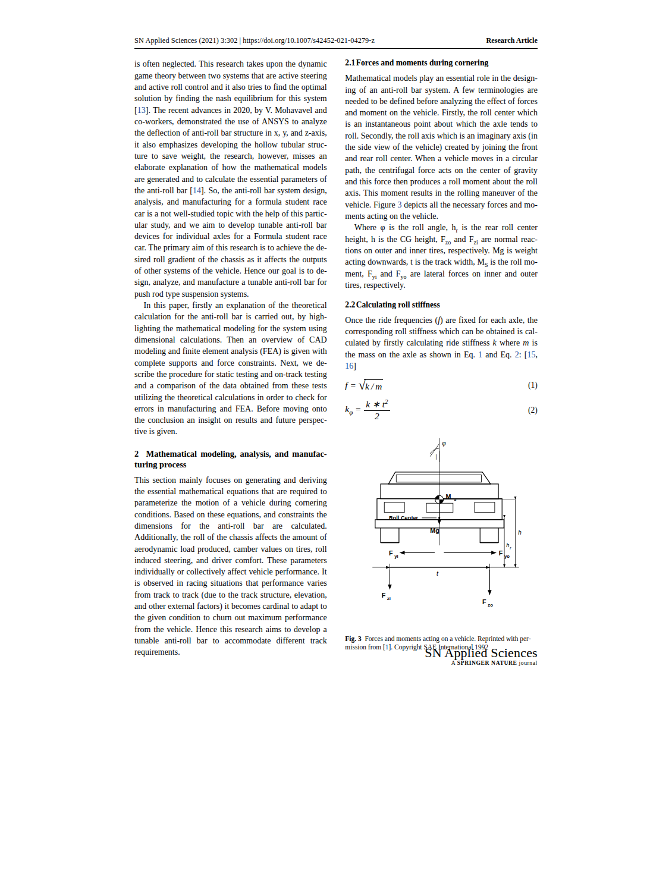SN Applied Sciences (2021) 3:302 | https://doi.org/10.1007/s42452-021-04279-z
Research Article
is often neglected. This research takes upon the dynamic game theory between two systems that are active steering and active roll control and it also tries to find the optimal solution by finding the nash equilibrium for this system [13]. The recent advances in 2020, by V. Mohavavel and co-workers, demonstrated the use of ANSYS to analyze the deflection of anti-roll bar structure in x, y, and z-axis, it also emphasizes developing the hollow tubular structure to save weight, the research, however, misses an elaborate explanation of how the mathematical models are generated and to calculate the essential parameters of the anti-roll bar [14]. So, the anti-roll bar system design, analysis, and manufacturing for a formula student race car is a not well-studied topic with the help of this particular study, and we aim to develop tunable anti-roll bar devices for individual axles for a Formula student race car. The primary aim of this research is to achieve the desired roll gradient of the chassis as it affects the outputs of other systems of the vehicle. Hence our goal is to design, analyze, and manufacture a tunable anti-roll bar for push rod type suspension systems.
In this paper, firstly an explanation of the theoretical calculation for the anti-roll bar is carried out, by highlighting the mathematical modeling for the system using dimensional calculations. Then an overview of CAD modeling and finite element analysis (FEA) is given with complete supports and force constraints. Next, we describe the procedure for static testing and on-track testing and a comparison of the data obtained from these tests utilizing the theoretical calculations in order to check for errors in manufacturing and FEA. Before moving onto the conclusion an insight on results and future perspective is given.
2 Mathematical modeling, analysis, and manufacturing process
This section mainly focuses on generating and deriving the essential mathematical equations that are required to parameterize the motion of a vehicle during cornering conditions. Based on these equations, and constraints the dimensions for the anti-roll bar are calculated. Additionally, the roll of the chassis affects the amount of aerodynamic load produced, camber values on tires, roll induced steering, and driver comfort. These parameters individually or collectively affect vehicle performance. It is observed in racing situations that performance varies from track to track (due to the track structure, elevation, and other external factors) it becomes cardinal to adapt to the given condition to churn out maximum performance from the vehicle. Hence this research aims to develop a tunable anti-roll bar to accommodate different track requirements.
2.1 Forces and moments during cornering
Mathematical models play an essential role in the designing of an anti-roll bar system. A few terminologies are needed to be defined before analyzing the effect of forces and moment on the vehicle. Firstly, the roll center which is an instantaneous point about which the axle tends to roll. Secondly, the roll axis which is an imaginary axis (in the side view of the vehicle) created by joining the front and rear roll center. When a vehicle moves in a circular path, the centrifugal force acts on the center of gravity and this force then produces a roll moment about the roll axis. This moment results in the rolling maneuver of the vehicle. Figure 3 depicts all the necessary forces and moments acting on the vehicle.
Where φ is the roll angle, hr is the rear roll center height, h is the CG height, Fzo and Fzi are normal reactions on outer and inner tires, respectively. Mg is weight acting downwards, t is the track width, MS is the roll moment, Fyi and Fyo are lateral forces on inner and outer tires, respectively.
2.2 Calculating roll stiffness
Once the ride frequencies (f) are fixed for each axle, the corresponding roll stiffness which can be obtained is calculated by firstly calculating ride stiffness k where m is the mass on the axle as shown in Eq. 1 and Eq. 2: [15, 16]
f = k / m (1)
kφ = k ∗ t22 (2)
φ | M s Mg Roll Center h h r F yi F yo t F zi F zo
Fig. 3 Forces and moments acting on a vehicle. Reprinted with permission from [1]. Copyright SAE International 1992
SN Applied Sciences
A SPRINGER NATURE journal